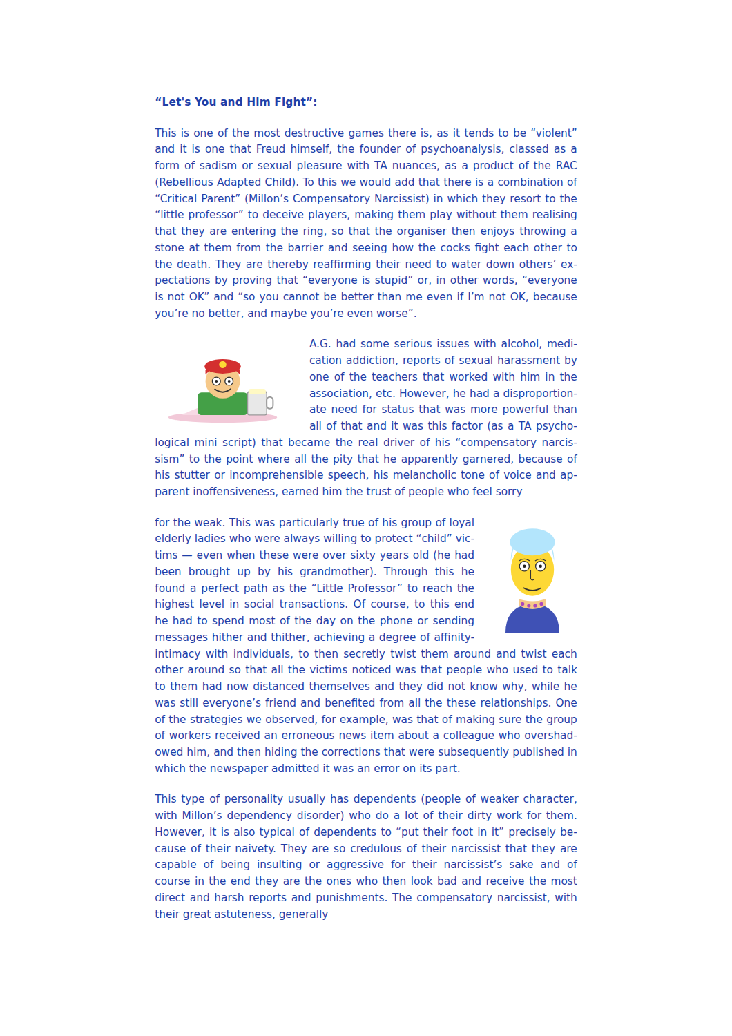“Let's You and Him Fight”:
This is one of the most destructive games there is, as it tends to be “violent” and it is one that Freud himself, the founder of psychoanalysis, classed as a form of sadism or sexual pleasure with TA nuances, as a product of the RAC (Rebellious Adapted Child). To this we would add that there is a combination of “Critical Parent” (Millon’s Compensatory Narcissist) in which they resort to the “little professor” to deceive players, making them play without them realising that they are entering the ring, so that the organiser then enjoys throwing a stone at them from the barrier and seeing how the cocks fight each other to the death. They are thereby reaffirming their need to water down others’ expectations by proving that “everyone is stupid” or, in other words, “everyone is not OK” and “so you cannot be better than me even if I’m not OK, because you’re no better, and maybe you’re even worse”.
A.G. had some serious issues with alcohol, medication addiction, reports of sexual harassment by one of the teachers that worked with him in the association, etc. However, he had a disproportionate need for status that was more powerful than all of that and it was this factor (as a TA psychological mini script) that became the real driver of his “compensatory narcissism” to the point where all the pity that he apparently garnered, because of his stutter or incomprehensible speech, his melancholic tone of voice and apparent inoffensiveness, earned him the trust of people who feel sorry
for the weak. This was particularly true of his group of loyal elderly ladies who were always willing to protect “child” victims — even when these were over sixty years old (he had been brought up by his grandmother). Through this he found a perfect path as the “Little Professor” to reach the highest level in social transactions. Of course, to this end he had to spend most of the day on the phone or sending messages hither and thither, achieving a degree of affinity-intimacy with individuals, to then secretly twist them around and twist each other around so that all the victims noticed was that people who used to talk to them had now distanced themselves and they did not know why, while he was still everyone’s friend and benefited from all the these relationships. One of the strategies we observed, for example, was that of making sure the group of workers received an erroneous news item about a colleague who overshadowed him, and then hiding the corrections that were subsequently published in which the newspaper admitted it was an error on its part.
This type of personality usually has dependents (people of weaker character, with Millon’s dependency disorder) who do a lot of their dirty work for them. However, it is also typical of dependents to “put their foot in it” precisely because of their naivety. They are so credulous of their narcissist that they are capable of being insulting or aggressive for their narcissist’s sake and of course in the end they are the ones who then look bad and receive the most direct and harsh reports and punishments. The compensatory narcissist, with their great astuteness, generally